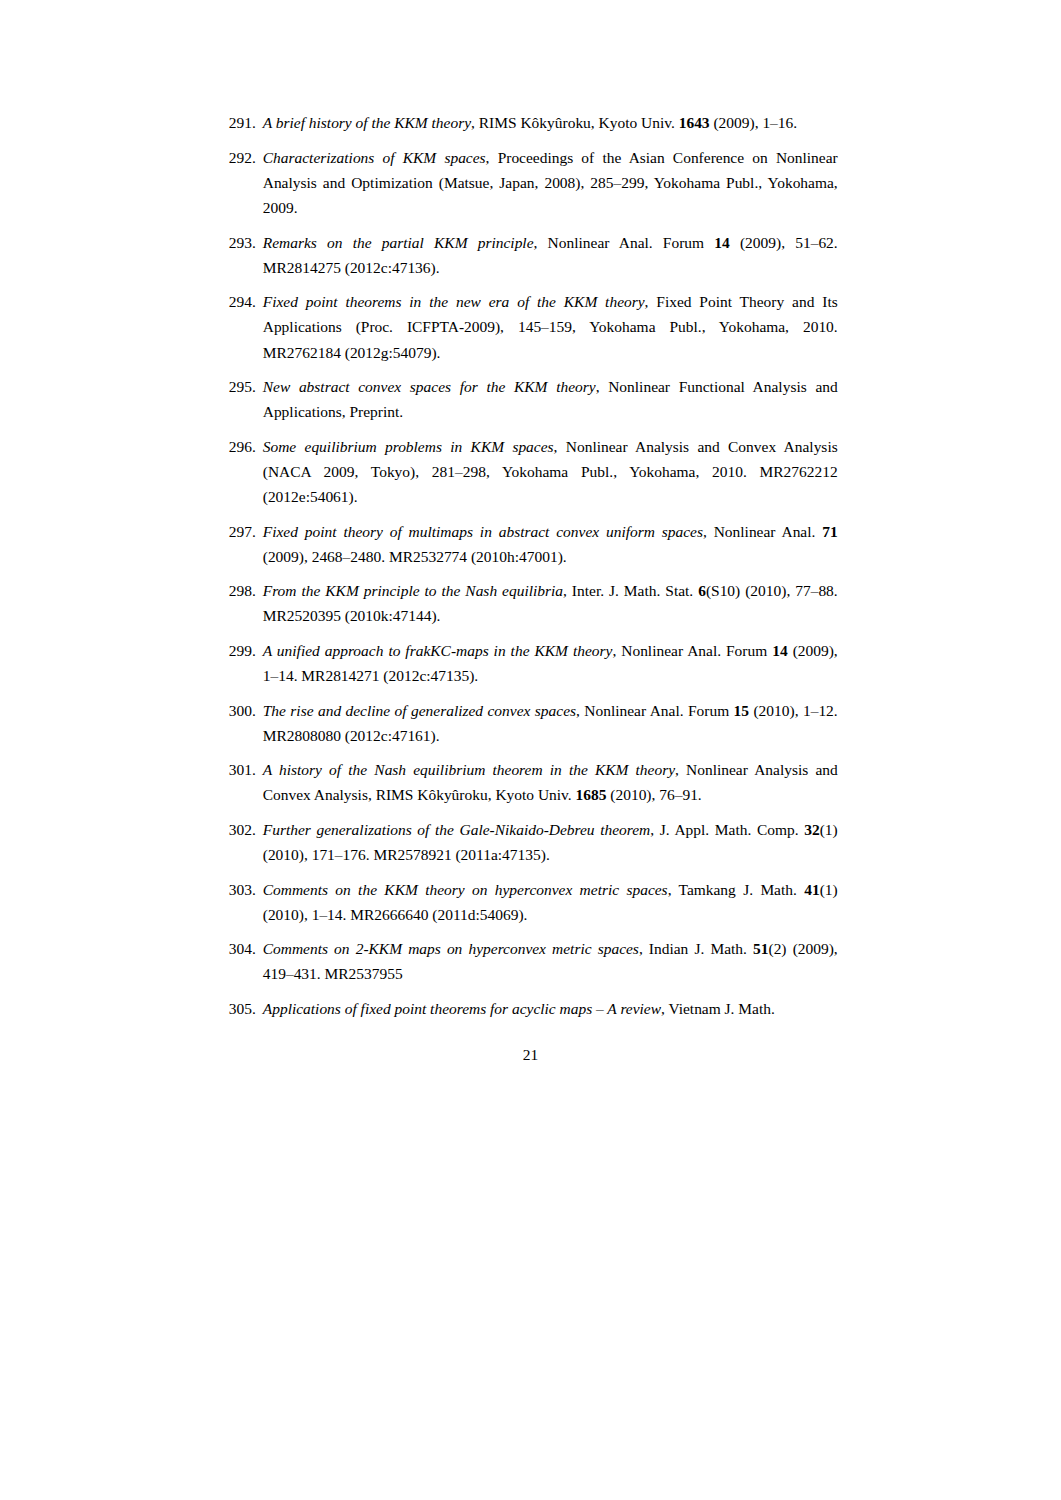291. A brief history of the KKM theory, RIMS Kôkyûroku, Kyoto Univ. 1643 (2009), 1–16.
292. Characterizations of KKM spaces, Proceedings of the Asian Conference on Nonlinear Analysis and Optimization (Matsue, Japan, 2008), 285–299, Yokohama Publ., Yokohama, 2009.
293. Remarks on the partial KKM principle, Nonlinear Anal. Forum 14 (2009), 51–62. MR2814275 (2012c:47136).
294. Fixed point theorems in the new era of the KKM theory, Fixed Point Theory and Its Applications (Proc. ICFPTA-2009), 145–159, Yokohama Publ., Yokohama, 2010. MR2762184 (2012g:54079).
295. New abstract convex spaces for the KKM theory, Nonlinear Functional Analysis and Applications, Preprint.
296. Some equilibrium problems in KKM spaces, Nonlinear Analysis and Convex Analysis (NACA 2009, Tokyo), 281–298, Yokohama Publ., Yokohama, 2010. MR2762212 (2012e:54061).
297. Fixed point theory of multimaps in abstract convex uniform spaces, Nonlinear Anal. 71 (2009), 2468–2480. MR2532774 (2010h:47001).
298. From the KKM principle to the Nash equilibria, Inter. J. Math. Stat. 6(S10) (2010), 77–88. MR2520395 (2010k:47144).
299. A unified approach to frakKC-maps in the KKM theory, Nonlinear Anal. Forum 14 (2009), 1–14. MR2814271 (2012c:47135).
300. The rise and decline of generalized convex spaces, Nonlinear Anal. Forum 15 (2010), 1–12. MR2808080 (2012c:47161).
301. A history of the Nash equilibrium theorem in the KKM theory, Nonlinear Analysis and Convex Analysis, RIMS Kôkyûroku, Kyoto Univ. 1685 (2010), 76–91.
302. Further generalizations of the Gale-Nikaido-Debreu theorem, J. Appl. Math. Comp. 32(1) (2010), 171–176. MR2578921 (2011a:47135).
303. Comments on the KKM theory on hyperconvex metric spaces, Tamkang J. Math. 41(1) (2010), 1–14. MR2666640 (2011d:54069).
304. Comments on 2-KKM maps on hyperconvex metric spaces, Indian J. Math. 51(2) (2009), 419–431. MR2537955
305. Applications of fixed point theorems for acyclic maps – A review, Vietnam J. Math.
21